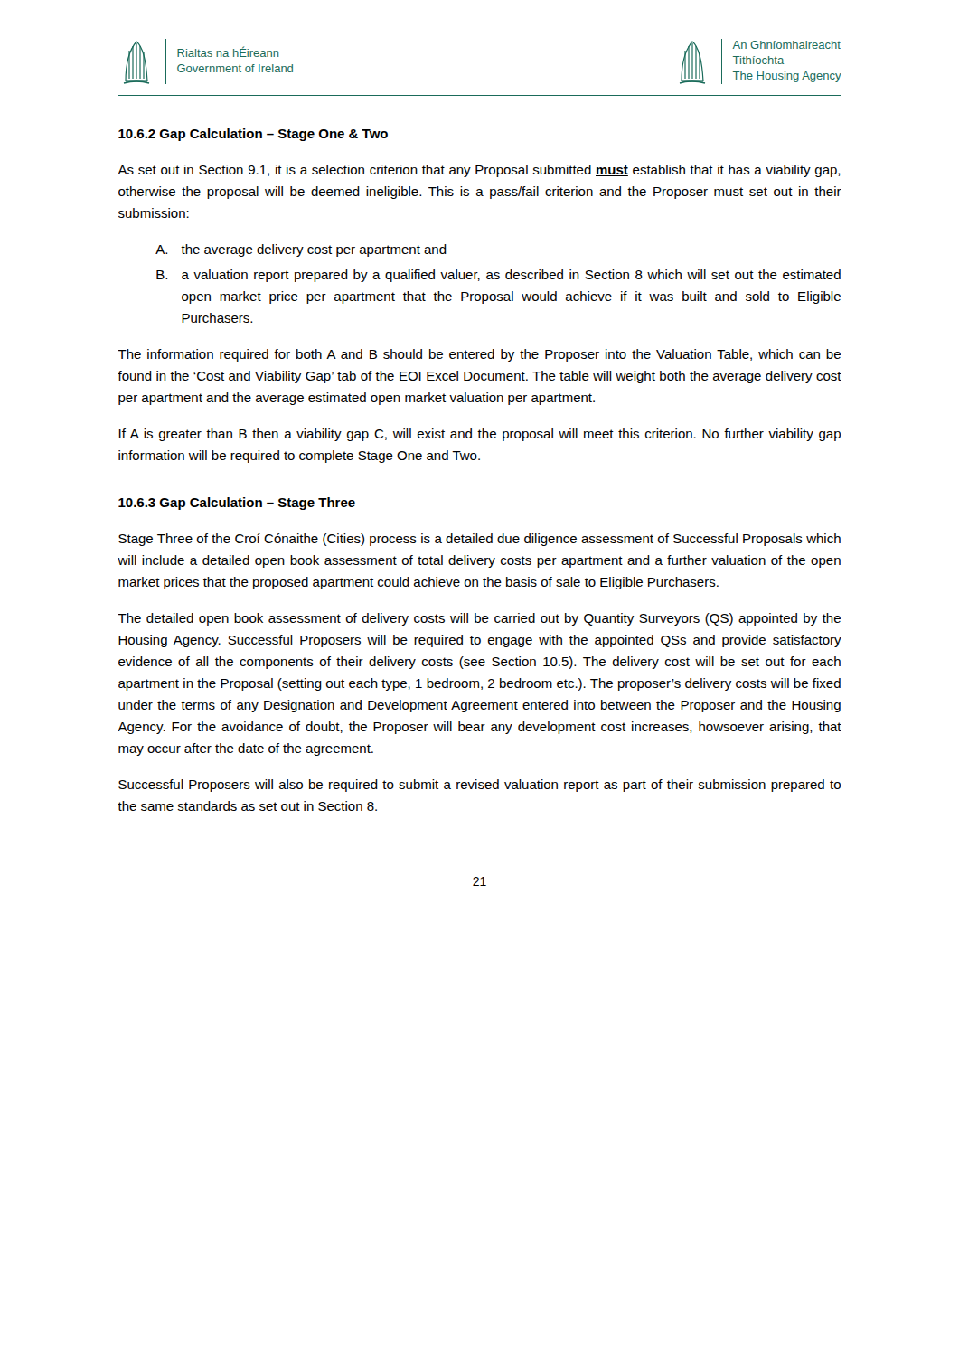Rialtas na hÉireann
Government of Ireland
An Ghníomhaireacht
Tithíochta
The Housing Agency
10.6.2 Gap Calculation – Stage One & Two
As set out in Section 9.1, it is a selection criterion that any Proposal submitted must establish that it has a viability gap, otherwise the proposal will be deemed ineligible. This is a pass/fail criterion and the Proposer must set out in their submission:
the average delivery cost per apartment and
a valuation report prepared by a qualified valuer, as described in Section 8 which will set out the estimated open market price per apartment that the Proposal would achieve if it was built and sold to Eligible Purchasers.
The information required for both A and B should be entered by the Proposer into the Valuation Table, which can be found in the ‘Cost and Viability Gap’ tab of the EOI Excel Document. The table will weight both the average delivery cost per apartment and the average estimated open market valuation per apartment.
If A is greater than B then a viability gap C, will exist and the proposal will meet this criterion. No further viability gap information will be required to complete Stage One and Two.
10.6.3 Gap Calculation – Stage Three
Stage Three of the Croí Cónaithe (Cities) process is a detailed due diligence assessment of Successful Proposals which will include a detailed open book assessment of total delivery costs per apartment and a further valuation of the open market prices that the proposed apartment could achieve on the basis of sale to Eligible Purchasers.
The detailed open book assessment of delivery costs will be carried out by Quantity Surveyors (QS) appointed by the Housing Agency. Successful Proposers will be required to engage with the appointed QSs and provide satisfactory evidence of all the components of their delivery costs (see Section 10.5). The delivery cost will be set out for each apartment in the Proposal (setting out each type, 1 bedroom, 2 bedroom etc.). The proposer’s delivery costs will be fixed under the terms of any Designation and Development Agreement entered into between the Proposer and the Housing Agency. For the avoidance of doubt, the Proposer will bear any development cost increases, howsoever arising, that may occur after the date of the agreement.
Successful Proposers will also be required to submit a revised valuation report as part of their submission prepared to the same standards as set out in Section 8.
21